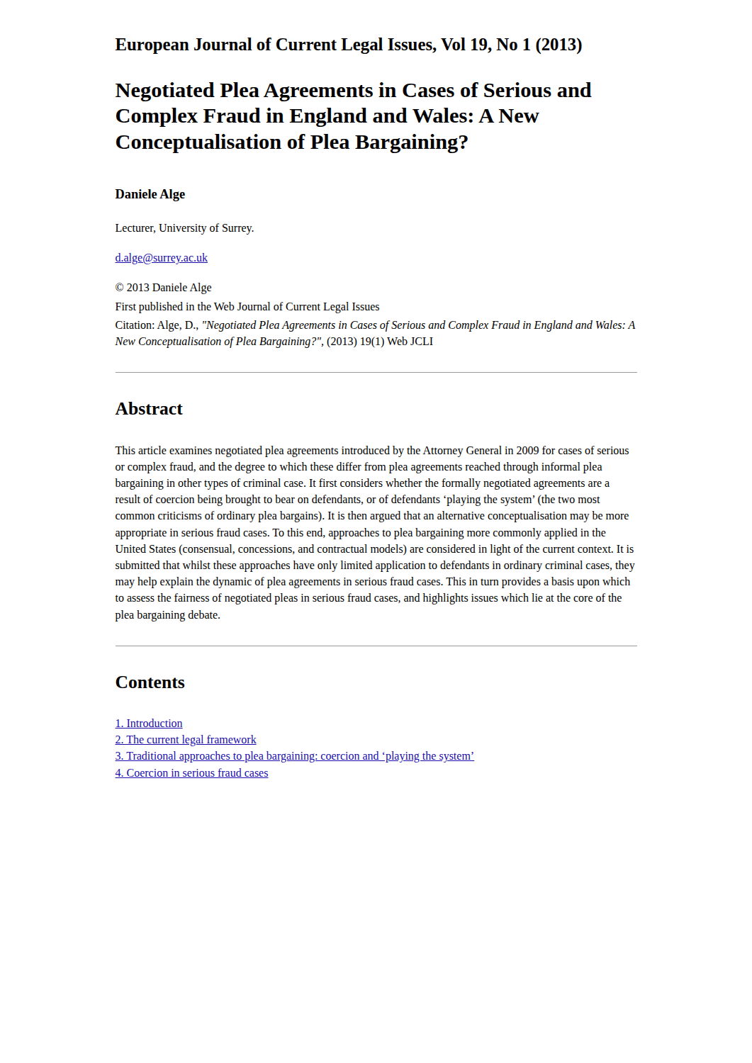European Journal of Current Legal Issues, Vol 19, No 1 (2013)
Negotiated Plea Agreements in Cases of Serious and Complex Fraud in England and Wales: A New Conceptualisation of Plea Bargaining?
Daniele Alge
Lecturer, University of Surrey.
d.alge@surrey.ac.uk
© 2013 Daniele Alge
First published in the Web Journal of Current Legal Issues
Citation: Alge, D., "Negotiated Plea Agreements in Cases of Serious and Complex Fraud in England and Wales: A New Conceptualisation of Plea Bargaining?", (2013) 19(1) Web JCLI
Abstract
This article examines negotiated plea agreements introduced by the Attorney General in 2009 for cases of serious or complex fraud, and the degree to which these differ from plea agreements reached through informal plea bargaining in other types of criminal case. It first considers whether the formally negotiated agreements are a result of coercion being brought to bear on defendants, or of defendants ‘playing the system’ (the two most common criticisms of ordinary plea bargains). It is then argued that an alternative conceptualisation may be more appropriate in serious fraud cases. To this end, approaches to plea bargaining more commonly applied in the United States (consensual, concessions, and contractual models) are considered in light of the current context. It is submitted that whilst these approaches have only limited application to defendants in ordinary criminal cases, they may help explain the dynamic of plea agreements in serious fraud cases. This in turn provides a basis upon which to assess the fairness of negotiated pleas in serious fraud cases, and highlights issues which lie at the core of the plea bargaining debate.
Contents
1. Introduction
2. The current legal framework
3. Traditional approaches to plea bargaining: coercion and ‘playing the system’
4. Coercion in serious fraud cases